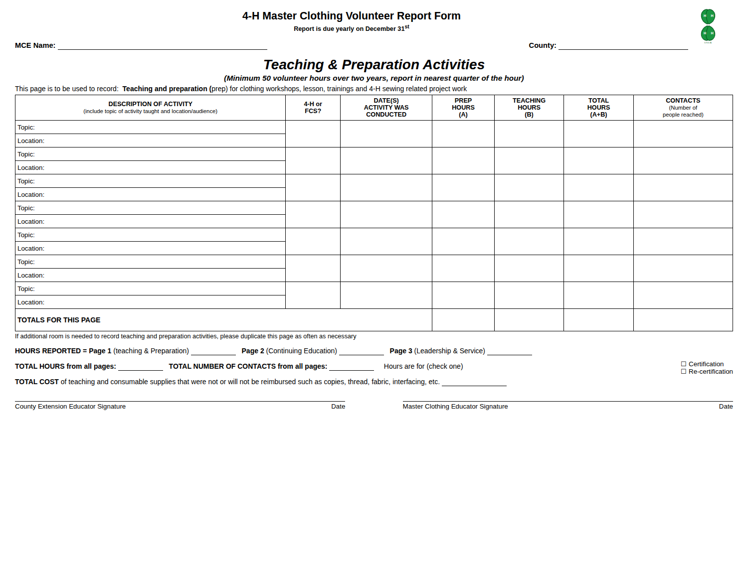H H H H U.S.D.A.
4-H Master Clothing Volunteer Report Form
Report is due yearly on December 31st
MCE Name:
County:
Teaching & Preparation Activities
(Minimum 50 volunteer hours over two years, report in nearest quarter of the hour)
This page is to be used to record: Teaching and preparation (prep) for clothing workshops, lesson, trainings and 4-H sewing related project work
| DESCRIPTION OF ACTIVITY (include topic of activity taught and location/audience) | 4-H or FCS? | DATE(S) ACTIVITY WAS CONDUCTED | PREP HOURS (A) | TEACHING HOURS (B) | TOTAL HOURS (A+B) | CONTACTS (Number of people reached) |
| --- | --- | --- | --- | --- | --- | --- |
| Topic: | | | | | | |
| Location: |
| Topic: | | | | | | |
| Location: |
| Topic: | | | | | | |
| Location: |
| Topic: | | | | | | |
| Location: |
| Topic: | | | | | | |
| Location: |
| Topic: | | | | | | |
| Location: |
| Topic: | | | | | | |
| Location: |
| TOTALS FOR THIS PAGE | | | | |
If additional room is needed to record teaching and preparation activities, please duplicate this page as often as necessary
HOURS REPORTED = Page 1 (teaching & Preparation) Page 2 (Continuing Education) Page 3 (Leadership & Service)
☐Certification
☐Re-certification
TOTAL HOURS from all pages: TOTAL NUMBER OF CONTACTS from all pages: Hours are for (check one)
TOTAL COST of teaching and consumable supplies that were not or will not be reimbursed such as copies, thread, fabric, interfacing, etc.
County Extension Educator Signature Date
Master Clothing Educator Signature Date